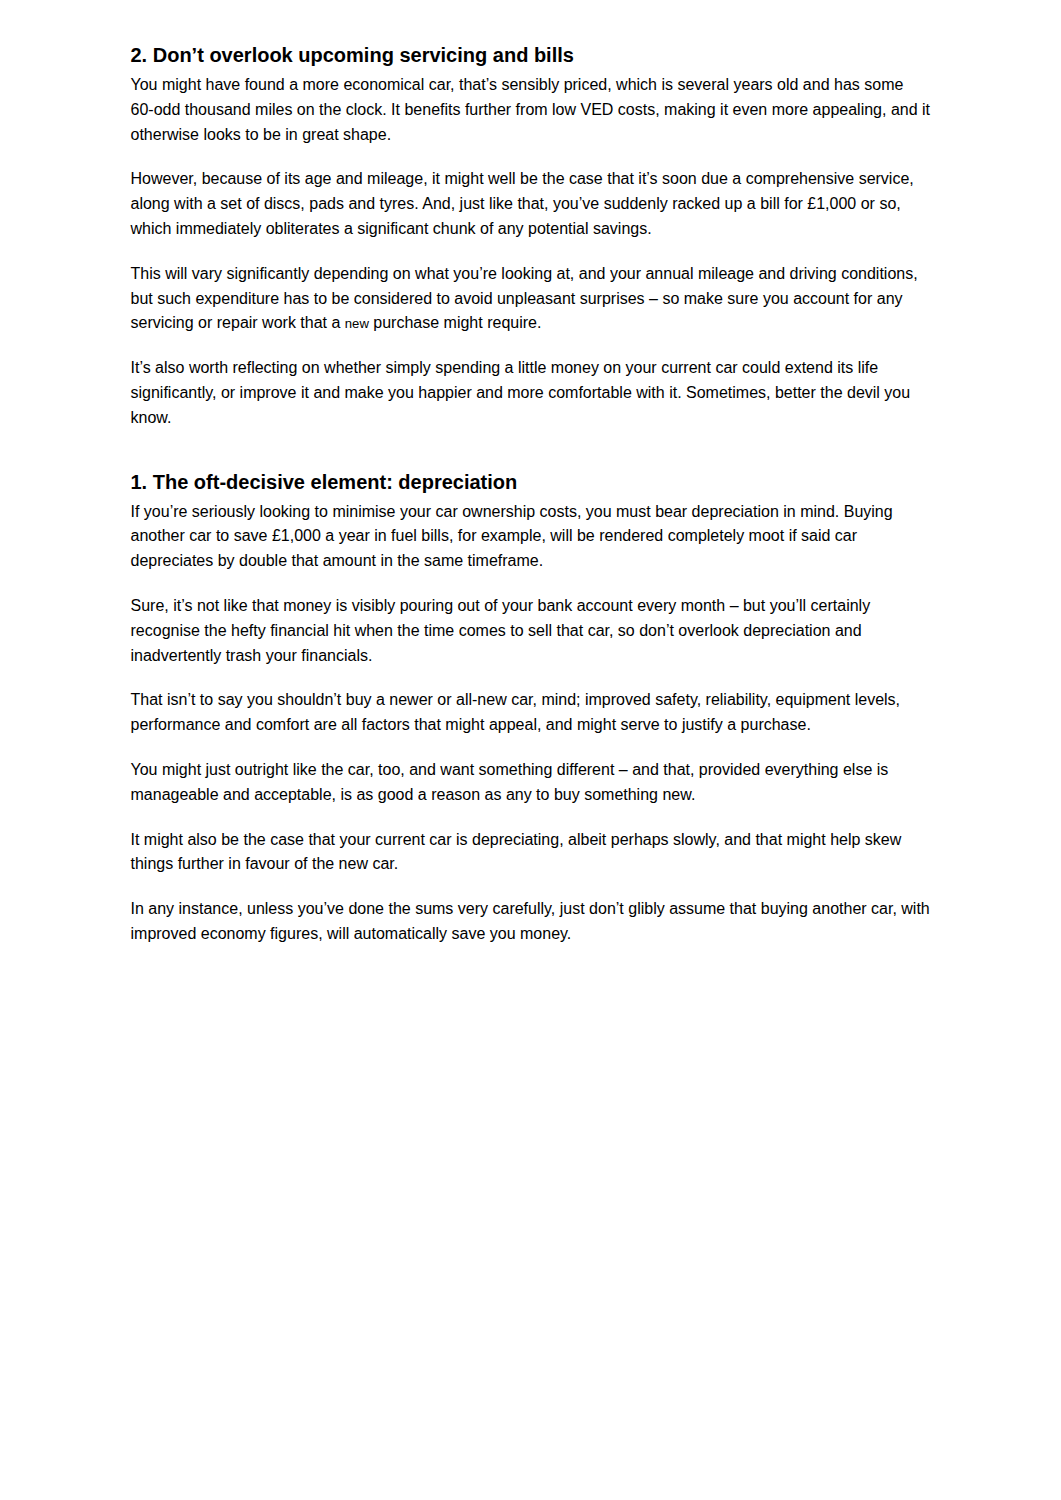2. Don’t overlook upcoming servicing and bills
You might have found a more economical car, that’s sensibly priced, which is several years old and has some 60-odd thousand miles on the clock. It benefits further from low VED costs, making it even more appealing, and it otherwise looks to be in great shape.
However, because of its age and mileage, it might well be the case that it’s soon due a comprehensive service, along with a set of discs, pads and tyres. And, just like that, you’ve suddenly racked up a bill for £1,000 or so, which immediately obliterates a significant chunk of any potential savings.
This will vary significantly depending on what you’re looking at, and your annual mileage and driving conditions, but such expenditure has to be considered to avoid unpleasant surprises – so make sure you account for any servicing or repair work that a new purchase might require.
It’s also worth reflecting on whether simply spending a little money on your current car could extend its life significantly, or improve it and make you happier and more comfortable with it. Sometimes, better the devil you know.
1. The oft-decisive element: depreciation
If you’re seriously looking to minimise your car ownership costs, you must bear depreciation in mind. Buying another car to save £1,000 a year in fuel bills, for example, will be rendered completely moot if said car depreciates by double that amount in the same timeframe.
Sure, it’s not like that money is visibly pouring out of your bank account every month – but you’ll certainly recognise the hefty financial hit when the time comes to sell that car, so don’t overlook depreciation and inadvertently trash your financials.
That isn’t to say you shouldn’t buy a newer or all-new car, mind; improved safety, reliability, equipment levels, performance and comfort are all factors that might appeal, and might serve to justify a purchase.
You might just outright like the car, too, and want something different – and that, provided everything else is manageable and acceptable, is as good a reason as any to buy something new.
It might also be the case that your current car is depreciating, albeit perhaps slowly, and that might help skew things further in favour of the new car.
In any instance, unless you’ve done the sums very carefully, just don’t glibly assume that buying another car, with improved economy figures, will automatically save you money.